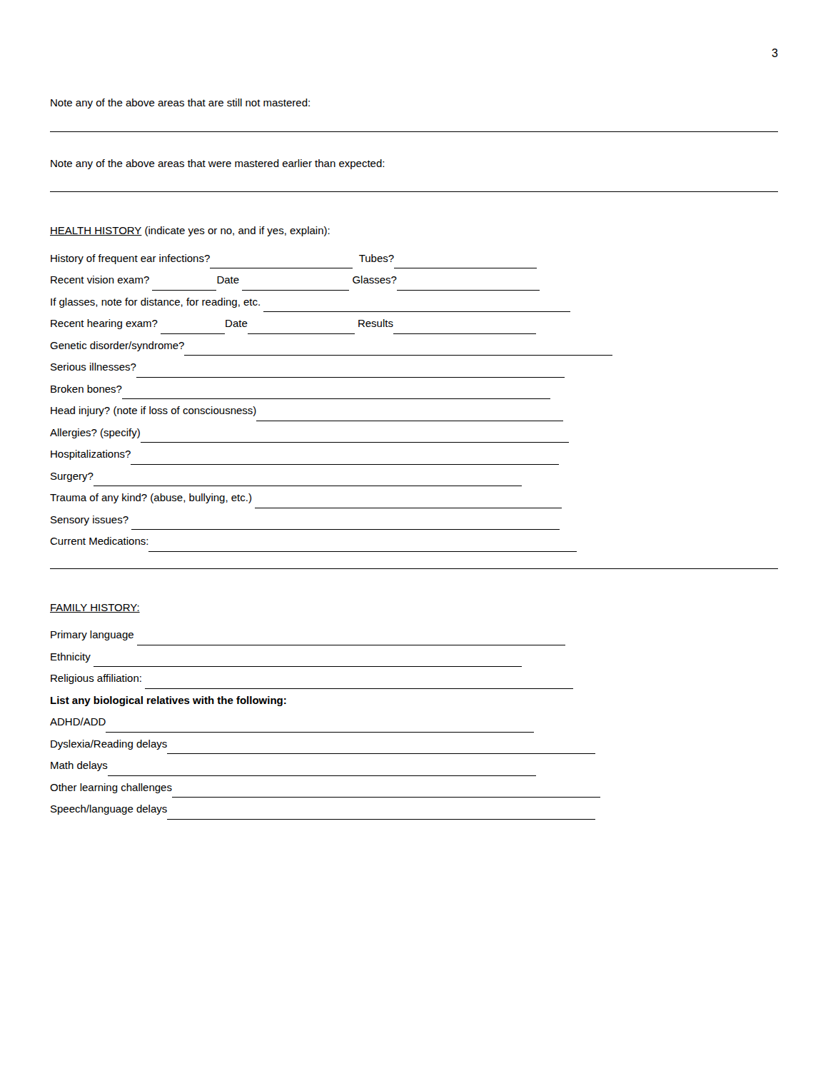3
Note any of the above areas that are still not mastered:
Note any of the above areas that were mastered earlier than expected:
HEALTH HISTORY
(indicate yes or no, and if yes, explain):
History of frequent ear infections? Tubes?
Recent vision exam? Date Glasses?
If glasses, note for distance, for reading, etc.
Recent hearing exam? Date Results
Genetic disorder/syndrome?
Serious illnesses?
Broken bones?
Head injury? (note if loss of consciousness)
Allergies? (specify)
Hospitalizations?
Surgery?
Trauma of any kind? (abuse, bullying, etc.)
Sensory issues?
Current Medications:
FAMILY HISTORY:
Primary language
Ethnicity
Religious affiliation:
List any biological relatives with the following:
ADHD/ADD
Dyslexia/Reading delays
Math delays
Other learning challenges
Speech/language delays